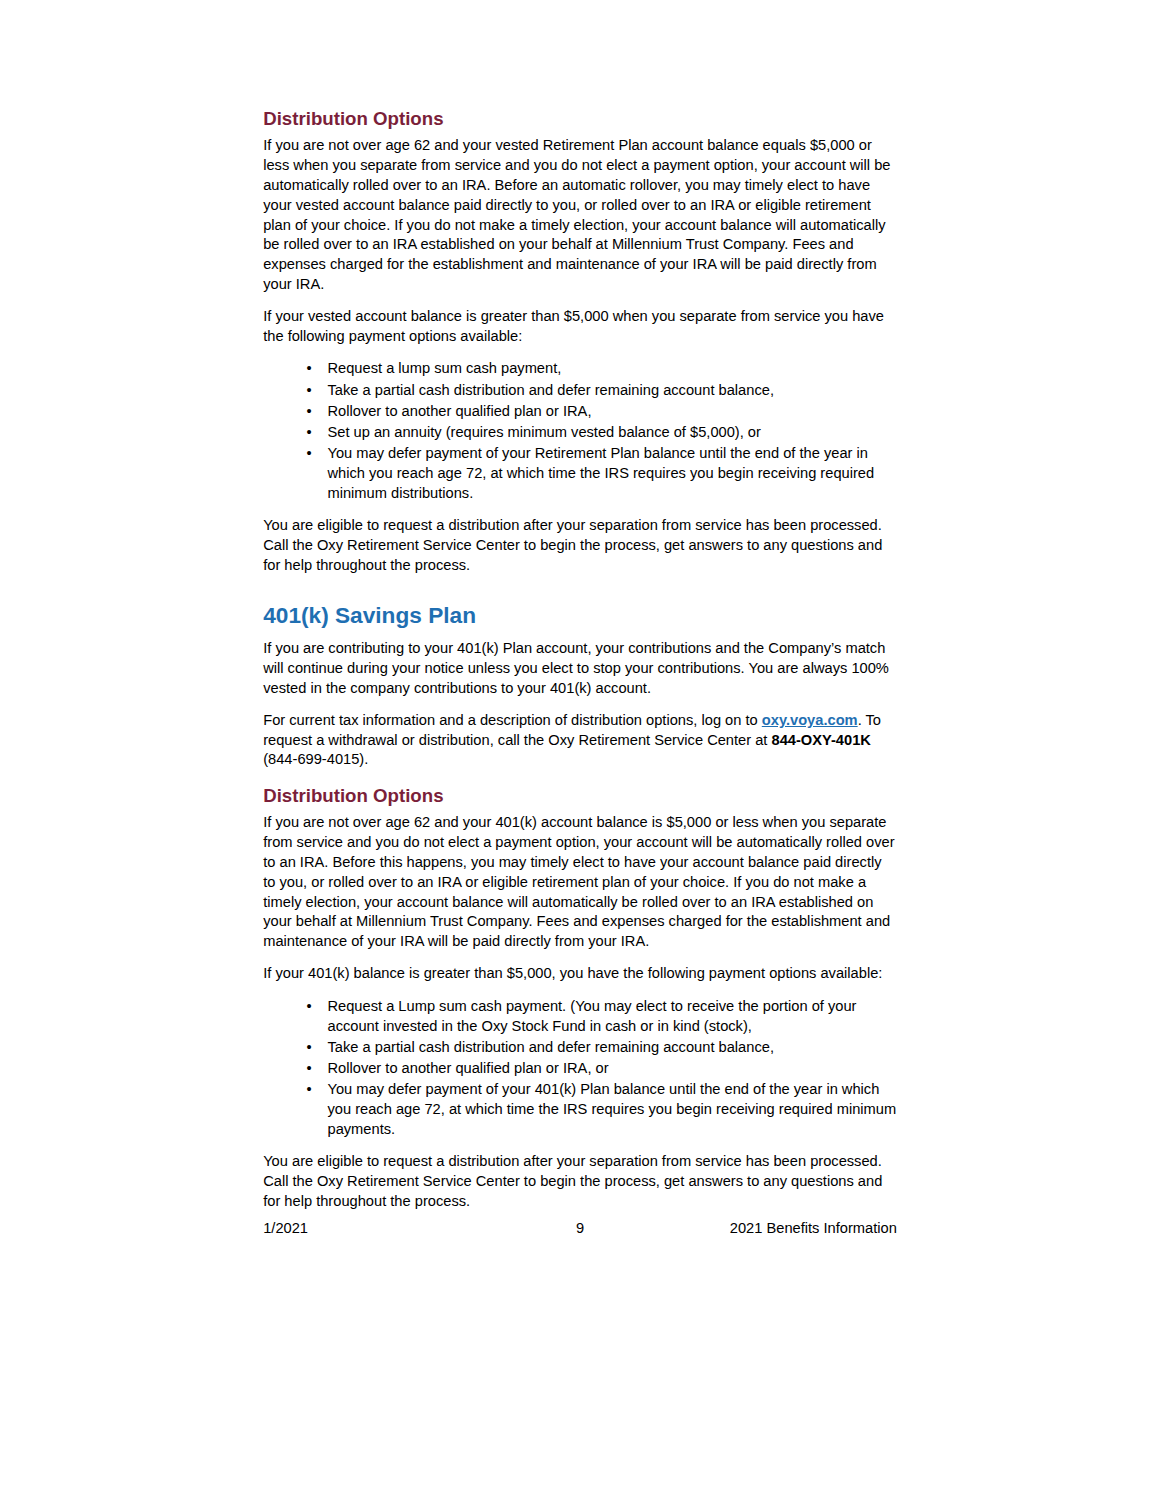Distribution Options
If you are not over age 62 and your vested Retirement Plan account balance equals $5,000 or less when you separate from service and you do not elect a payment option, your account will be automatically rolled over to an IRA. Before an automatic rollover, you may timely elect to have your vested account balance paid directly to you, or rolled over to an IRA or eligible retirement plan of your choice. If you do not make a timely election, your account balance will automatically be rolled over to an IRA established on your behalf at Millennium Trust Company. Fees and expenses charged for the establishment and maintenance of your IRA will be paid directly from your IRA.
If your vested account balance is greater than $5,000 when you separate from service you have the following payment options available:
Request a lump sum cash payment,
Take a partial cash distribution and defer remaining account balance,
Rollover to another qualified plan or IRA,
Set up an annuity (requires minimum vested balance of $5,000), or
You may defer payment of your Retirement Plan balance until the end of the year in which you reach age 72, at which time the IRS requires you begin receiving required minimum distributions.
You are eligible to request a distribution after your separation from service has been processed. Call the Oxy Retirement Service Center to begin the process, get answers to any questions and for help throughout the process.
401(k) Savings Plan
If you are contributing to your 401(k) Plan account, your contributions and the Company’s match will continue during your notice unless you elect to stop your contributions. You are always 100% vested in the company contributions to your 401(k) account.
For current tax information and a description of distribution options, log on to oxy.voya.com. To request a withdrawal or distribution, call the Oxy Retirement Service Center at 844-OXY-401K (844-699-4015).
Distribution Options
If you are not over age 62 and your 401(k) account balance is $5,000 or less when you separate from service and you do not elect a payment option, your account will be automatically rolled over to an IRA. Before this happens, you may timely elect to have your account balance paid directly to you, or rolled over to an IRA or eligible retirement plan of your choice. If you do not make a timely election, your account balance will automatically be rolled over to an IRA established on your behalf at Millennium Trust Company. Fees and expenses charged for the establishment and maintenance of your IRA will be paid directly from your IRA.
If your 401(k) balance is greater than $5,000, you have the following payment options available:
Request a Lump sum cash payment. (You may elect to receive the portion of your account invested in the Oxy Stock Fund in cash or in kind (stock),
Take a partial cash distribution and defer remaining account balance,
Rollover to another qualified plan or IRA, or
You may defer payment of your 401(k) Plan balance until the end of the year in which you reach age 72, at which time the IRS requires you begin receiving required minimum payments.
You are eligible to request a distribution after your separation from service has been processed. Call the Oxy Retirement Service Center to begin the process, get answers to any questions and for help throughout the process.
1/2021 9 2021 Benefits Information